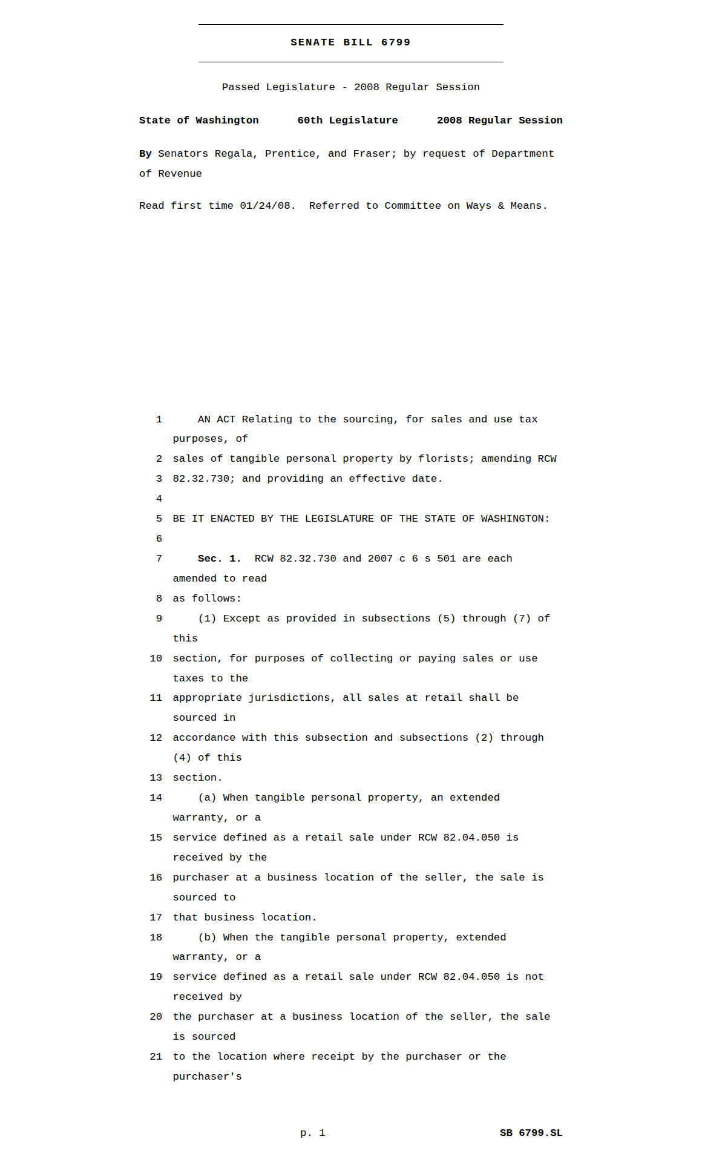SENATE BILL 6799
Passed Legislature - 2008 Regular Session
State of Washington 60th Legislature 2008 Regular Session
By Senators Regala, Prentice, and Fraser; by request of Department of Revenue
Read first time 01/24/08. Referred to Committee on Ways & Means.
AN ACT Relating to the sourcing, for sales and use tax purposes, of
sales of tangible personal property by florists; amending RCW
82.32.730; and providing an effective date.
BE IT ENACTED BY THE LEGISLATURE OF THE STATE OF WASHINGTON:
Sec. 1. RCW 82.32.730 and 2007 c 6 s 501 are each amended to read
as follows:
(1) Except as provided in subsections (5) through (7) of this
section, for purposes of collecting or paying sales or use taxes to the
appropriate jurisdictions, all sales at retail shall be sourced in
accordance with this subsection and subsections (2) through (4) of this
section.
(a) When tangible personal property, an extended warranty, or a
service defined as a retail sale under RCW 82.04.050 is received by the
purchaser at a business location of the seller, the sale is sourced to
that business location.
(b) When the tangible personal property, extended warranty, or a
service defined as a retail sale under RCW 82.04.050 is not received by
the purchaser at a business location of the seller, the sale is sourced
to the location where receipt by the purchaser or the purchaser's
p. 1 SB 6799.SL